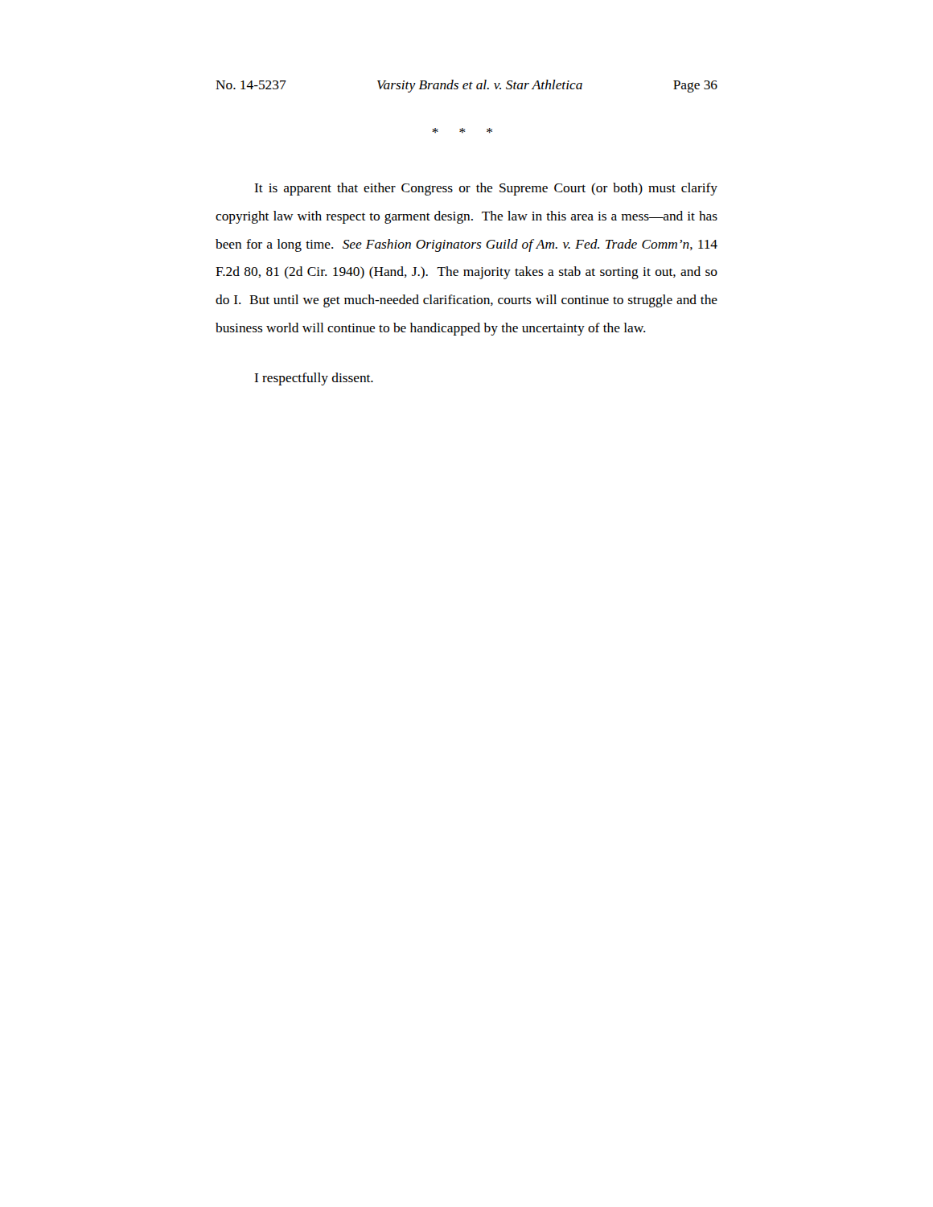No. 14-5237 Varsity Brands et al. v. Star Athletica Page 36
* * *
It is apparent that either Congress or the Supreme Court (or both) must clarify copyright law with respect to garment design. The law in this area is a mess—and it has been for a long time. See Fashion Originators Guild of Am. v. Fed. Trade Comm’n, 114 F.2d 80, 81 (2d Cir. 1940) (Hand, J.). The majority takes a stab at sorting it out, and so do I. But until we get much-needed clarification, courts will continue to struggle and the business world will continue to be handicapped by the uncertainty of the law.
I respectfully dissent.